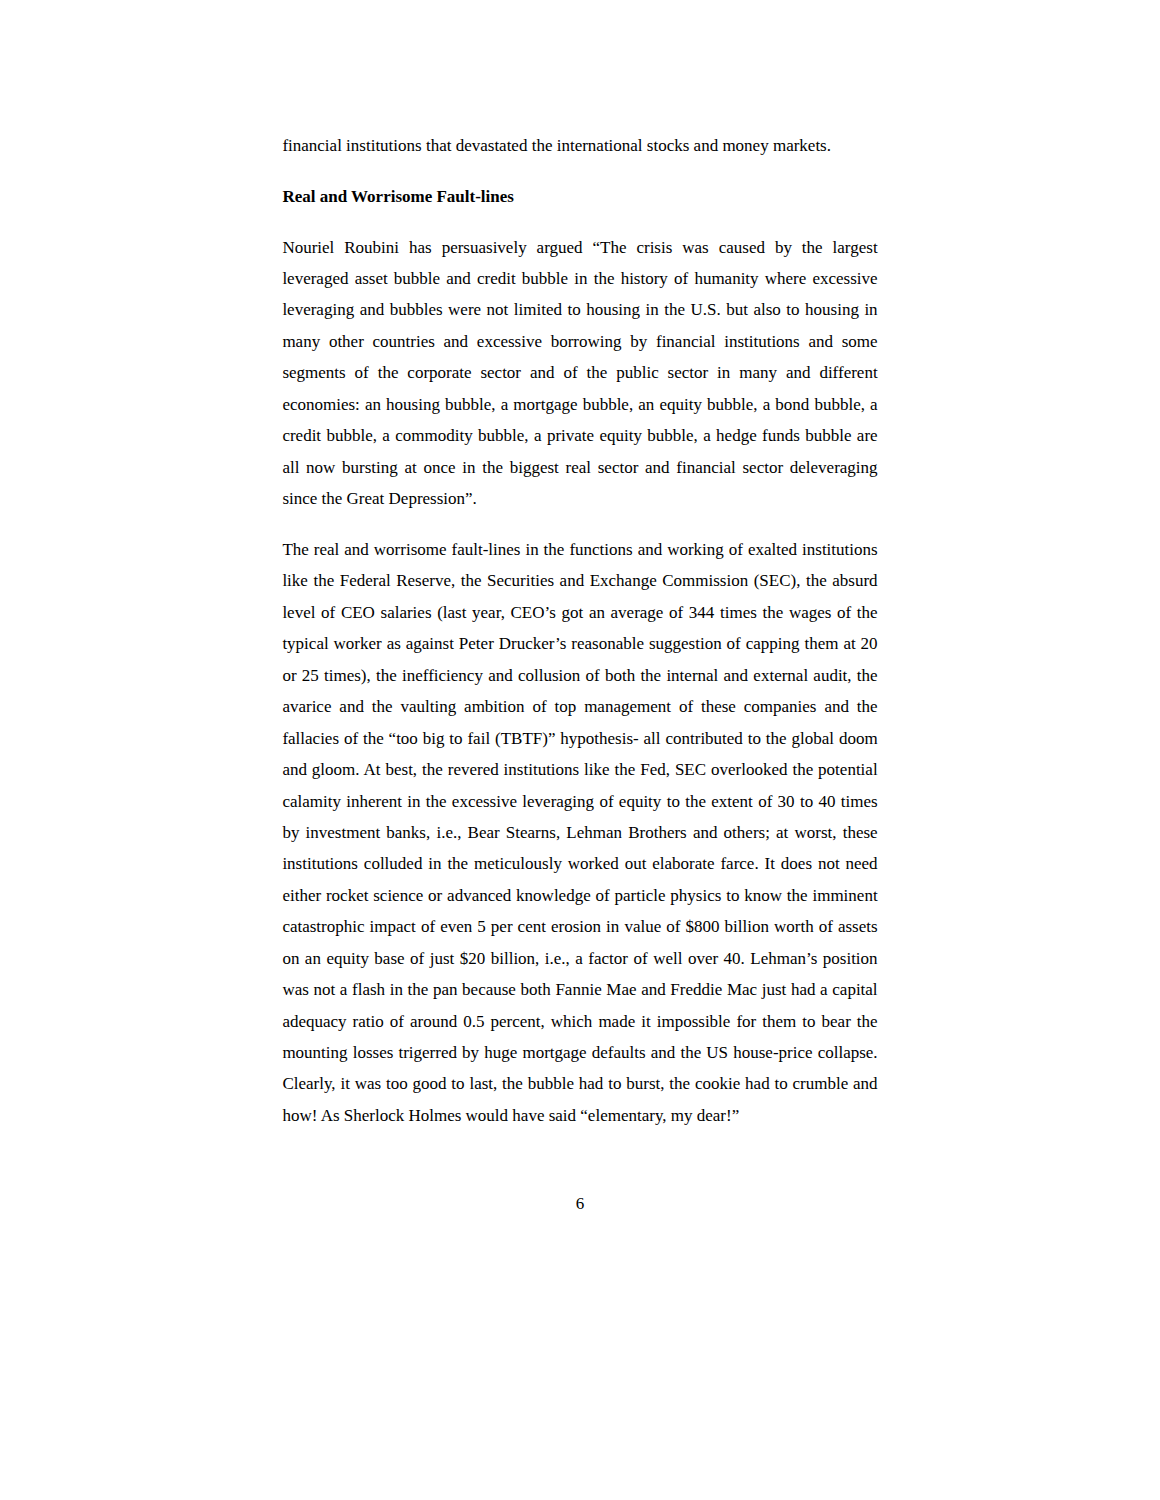financial institutions that devastated the international stocks and money markets.
Real and Worrisome Fault-lines
Nouriel Roubini has persuasively argued “The crisis was caused by the largest leveraged asset bubble and credit bubble in the history of humanity where excessive leveraging and bubbles were not limited to housing in the U.S. but also to housing in many other countries and excessive borrowing by financial institutions and some segments of the corporate sector and of the public sector in many and different economies: an housing bubble, a mortgage bubble, an equity bubble, a bond bubble, a credit bubble, a commodity bubble, a private equity bubble, a hedge funds bubble are all now bursting at once in the biggest real sector and financial sector deleveraging since the Great Depression”.
The real and worrisome fault-lines in the functions and working of exalted institutions like the Federal Reserve, the Securities and Exchange Commission (SEC), the absurd level of CEO salaries (last year, CEO’s got an average of 344 times the wages of the typical worker as against Peter Drucker’s reasonable suggestion of capping them at 20 or 25 times), the inefficiency and collusion of both the internal and external audit, the avarice and the vaulting ambition of top management of these companies and the fallacies of the “too big to fail (TBTF)” hypothesis- all contributed to the global doom and gloom. At best, the revered institutions like the Fed, SEC overlooked the potential calamity inherent in the excessive leveraging of equity to the extent of 30 to 40 times by investment banks, i.e., Bear Stearns, Lehman Brothers and others; at worst, these institutions colluded in the meticulously worked out elaborate farce. It does not need either rocket science or advanced knowledge of particle physics to know the imminent catastrophic impact of even 5 per cent erosion in value of $800 billion worth of assets on an equity base of just $20 billion, i.e., a factor of well over 40. Lehman’s position was not a flash in the pan because both Fannie Mae and Freddie Mac just had a capital adequacy ratio of around 0.5 percent, which made it impossible for them to bear the mounting losses trigerred by huge mortgage defaults and the US house-price collapse. Clearly, it was too good to last, the bubble had to burst, the cookie had to crumble and how! As Sherlock Holmes would have said “elementary, my dear!”
6